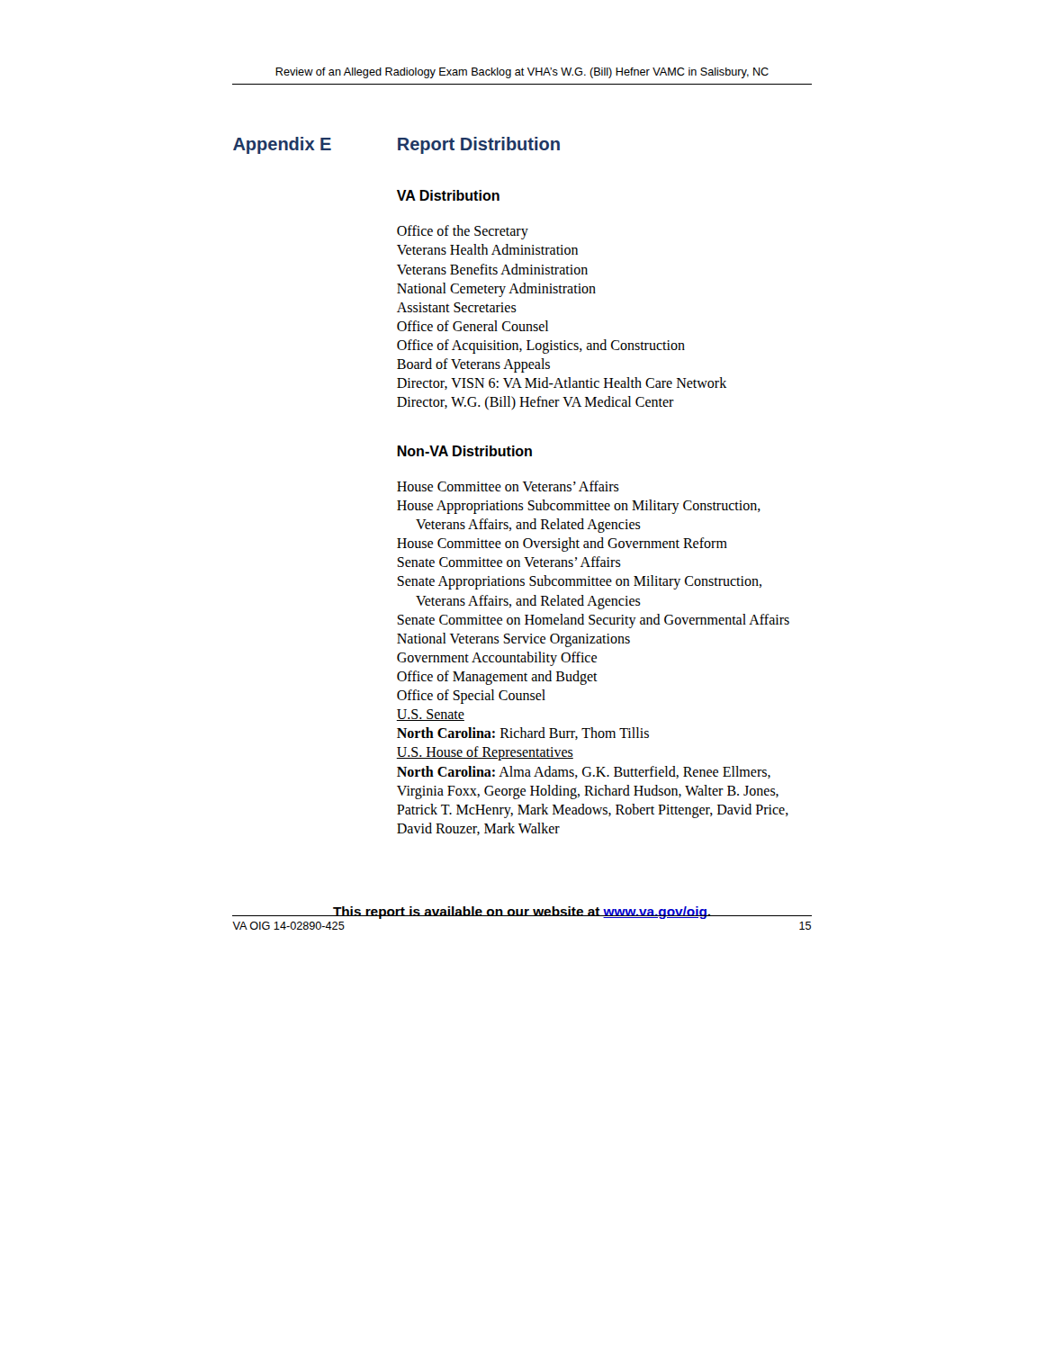Review of an Alleged Radiology Exam Backlog at VHA’s W.G. (Bill) Hefner VAMC in Salisbury, NC
Appendix E Report Distribution
VA Distribution
Office of the Secretary
Veterans Health Administration
Veterans Benefits Administration
National Cemetery Administration
Assistant Secretaries
Office of General Counsel
Office of Acquisition, Logistics, and Construction
Board of Veterans Appeals
Director, VISN 6: VA Mid-Atlantic Health Care Network
Director, W.G. (Bill) Hefner VA Medical Center
Non-VA Distribution
House Committee on Veterans’ Affairs
House Appropriations Subcommittee on Military Construction,
Veterans Affairs, and Related Agencies
House Committee on Oversight and Government Reform
Senate Committee on Veterans’ Affairs
Senate Appropriations Subcommittee on Military Construction,
Veterans Affairs, and Related Agencies
Senate Committee on Homeland Security and Governmental Affairs
National Veterans Service Organizations
Government Accountability Office
Office of Management and Budget
Office of Special Counsel
U.S. Senate
North Carolina: Richard Burr, Thom Tillis
U.S. House of Representatives
North Carolina: Alma Adams, G.K. Butterfield, Renee Ellmers,
Virginia Foxx, George Holding, Richard Hudson, Walter B. Jones,
Patrick T. McHenry, Mark Meadows, Robert Pittenger, David Price,
David Rouzer, Mark Walker
This report is available on our website at www.va.gov/oig.
VA OIG 14-02890-425 15